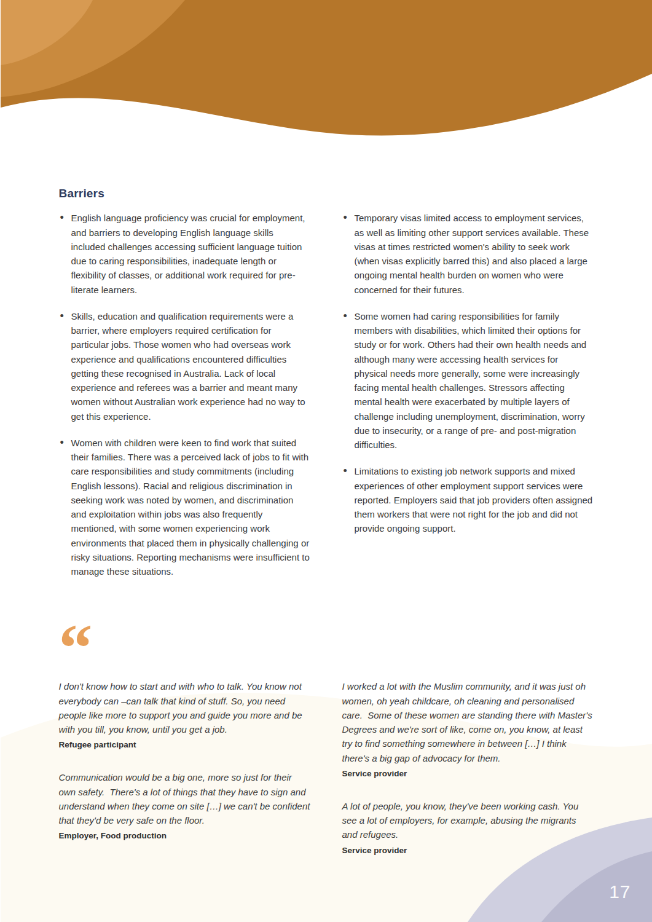Barriers
English language proficiency was crucial for employment, and barriers to developing English language skills included challenges accessing sufficient language tuition due to caring responsibilities, inadequate length or flexibility of classes, or additional work required for pre-literate learners.
Skills, education and qualification requirements were a barrier, where employers required certification for particular jobs. Those women who had overseas work experience and qualifications encountered difficulties getting these recognised in Australia. Lack of local experience and referees was a barrier and meant many women without Australian work experience had no way to get this experience.
Women with children were keen to find work that suited their families. There was a perceived lack of jobs to fit with care responsibilities and study commitments (including English lessons). Racial and religious discrimination in seeking work was noted by women, and discrimination and exploitation within jobs was also frequently mentioned, with some women experiencing work environments that placed them in physically challenging or risky situations. Reporting mechanisms were insufficient to manage these situations.
Temporary visas limited access to employment services, as well as limiting other support services available. These visas at times restricted women's ability to seek work (when visas explicitly barred this) and also placed a large ongoing mental health burden on women who were concerned for their futures.
Some women had caring responsibilities for family members with disabilities, which limited their options for study or for work. Others had their own health needs and although many were accessing health services for physical needs more generally, some were increasingly facing mental health challenges. Stressors affecting mental health were exacerbated by multiple layers of challenge including unemployment, discrimination, worry due to insecurity, or a range of pre- and post-migration difficulties.
Limitations to existing job network supports and mixed experiences of other employment support services were reported. Employers said that job providers often assigned them workers that were not right for the job and did not provide ongoing support.
“
I don't know how to start and with who to talk. You know not everybody can –can talk that kind of stuff. So, you need people like more to support you and guide you more and be with you till, you know, until you get a job.
Refugee participant
Communication would be a big one, more so just for their own safety. There's a lot of things that they have to sign and understand when they come on site […] we can't be confident that they'd be very safe on the floor.
Employer, Food production
I worked a lot with the Muslim community, and it was just oh women, oh yeah childcare, oh cleaning and personalised care. Some of these women are standing there with Master's Degrees and we're sort of like, come on, you know, at least try to find something somewhere in between […] I think there's a big gap of advocacy for them.
Service provider
A lot of people, you know, they've been working cash. You see a lot of employers, for example, abusing the migrants and refugees.
Service provider
17